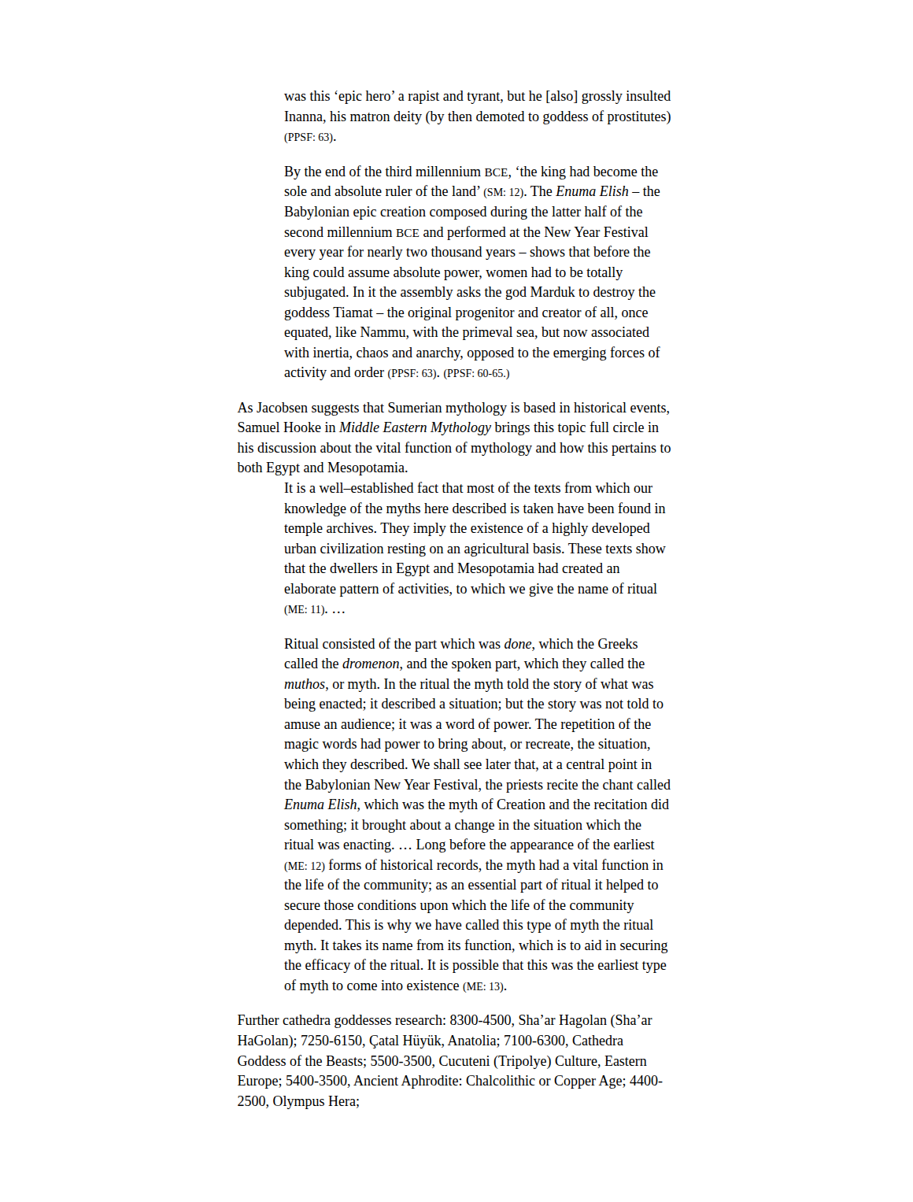was this ‘epic hero’ a rapist and tyrant, but he [also] grossly insulted Inanna, his matron deity (by then demoted to goddess of prostitutes) (PPSF: 63).
By the end of the third millennium BCE, ‘the king had become the sole and absolute ruler of the land’ (SM: 12). The Enuma Elish – the Babylonian epic creation composed during the latter half of the second millennium BCE and performed at the New Year Festival every year for nearly two thousand years – shows that before the king could assume absolute power, women had to be totally subjugated. In it the assembly asks the god Marduk to destroy the goddess Tiamat – the original progenitor and creator of all, once equated, like Nammu, with the primeval sea, but now associated with inertia, chaos and anarchy, opposed to the emerging forces of activity and order (PPSF: 63). (PPSF: 60-65.)
As Jacobsen suggests that Sumerian mythology is based in historical events, Samuel Hooke in Middle Eastern Mythology brings this topic full circle in his discussion about the vital function of mythology and how this pertains to both Egypt and Mesopotamia.
It is a well–established fact that most of the texts from which our knowledge of the myths here described is taken have been found in temple archives. They imply the existence of a highly developed urban civilization resting on an agricultural basis. These texts show that the dwellers in Egypt and Mesopotamia had created an elaborate pattern of activities, to which we give the name of ritual (ME: 11). …
Ritual consisted of the part which was done, which the Greeks called the dromenon, and the spoken part, which they called the muthos, or myth. In the ritual the myth told the story of what was being enacted; it described a situation; but the story was not told to amuse an audience; it was a word of power. The repetition of the magic words had power to bring about, or recreate, the situation, which they described. We shall see later that, at a central point in the Babylonian New Year Festival, the priests recite the chant called Enuma Elish, which was the myth of Creation and the recitation did something; it brought about a change in the situation which the ritual was enacting. … Long before the appearance of the earliest (ME: 12) forms of historical records, the myth had a vital function in the life of the community; as an essential part of ritual it helped to secure those conditions upon which the life of the community depended. This is why we have called this type of myth the ritual myth. It takes its name from its function, which is to aid in securing the efficacy of the ritual. It is possible that this was the earliest type of myth to come into existence (ME: 13).
Further cathedra goddesses research: 8300-4500, Sha’ar Hagolan (Sha’ar HaGolan); 7250-6150, Çatal Hüyük, Anatolia; 7100-6300, Cathedra Goddess of the Beasts; 5500-3500, Cucuteni (Tripolye) Culture, Eastern Europe; 5400-3500, Ancient Aphrodite: Chalcolithic or Copper Age; 4400-2500, Olympus Hera;